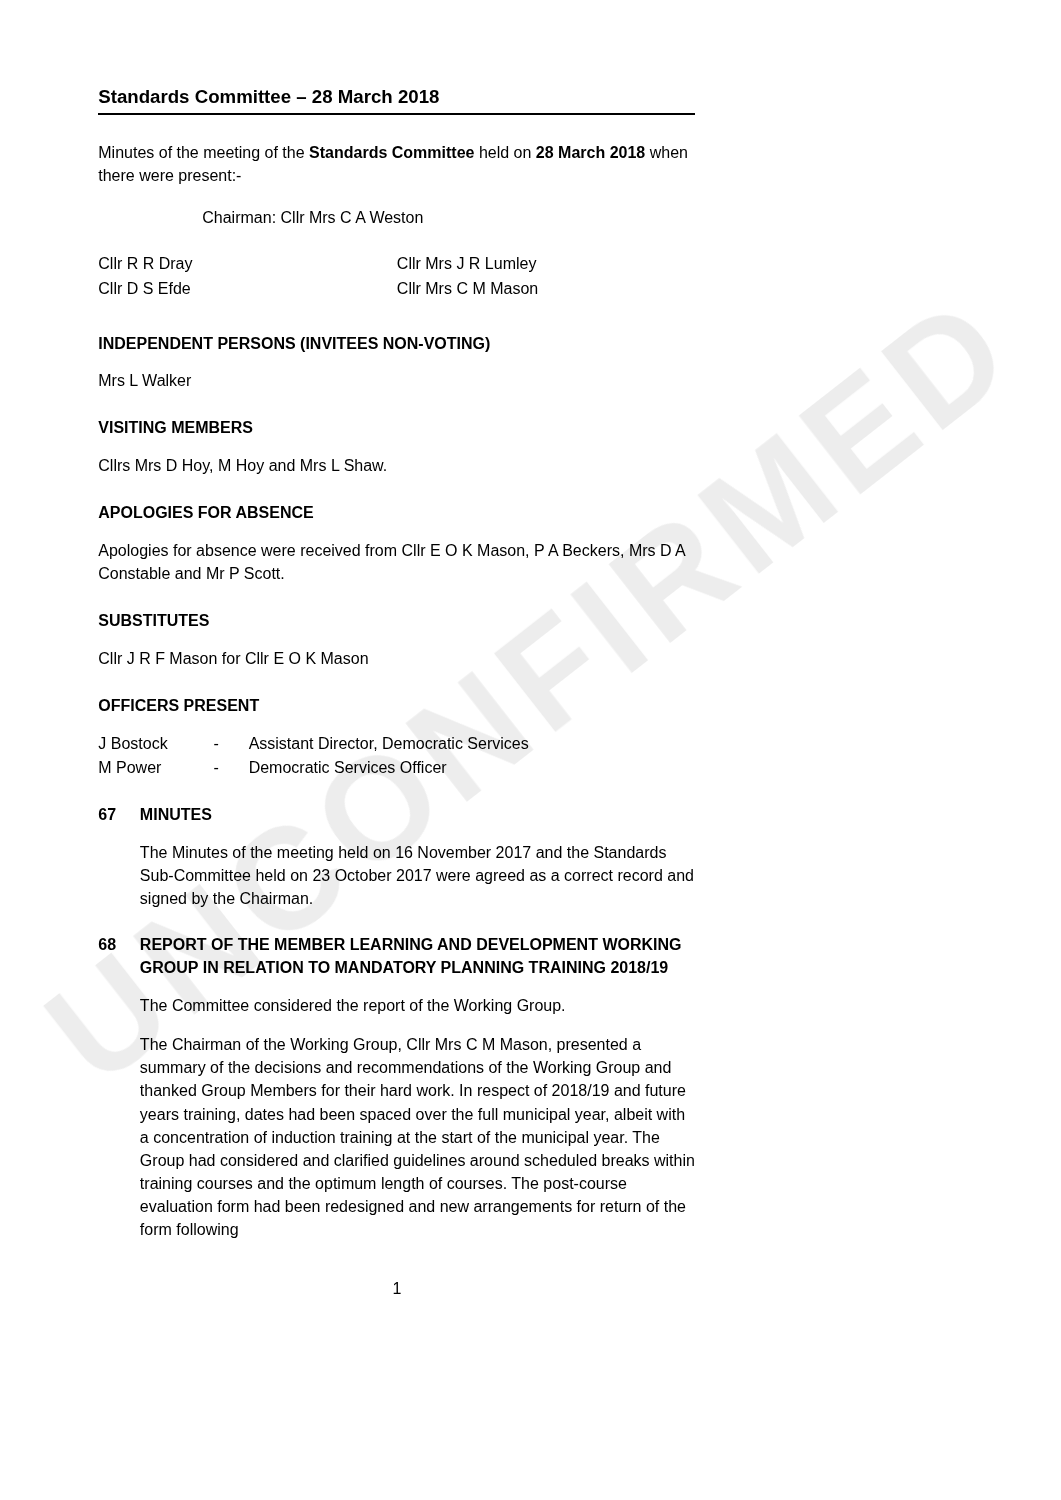UNCONFIRMED
Standards Committee – 28 March 2018
Minutes of the meeting of the Standards Committee held on 28 March 2018 when there were present:-
Chairman: Cllr Mrs C A Weston
| Cllr R R Dray | Cllr Mrs J R Lumley |
| Cllr D S Efde | Cllr Mrs C M Mason |
Independent Persons (Invitees Non-Voting)
Mrs L Walker
Visiting Members
Cllrs Mrs D Hoy, M Hoy and Mrs L Shaw.
Apologies for Absence
Apologies for absence were received from Cllr E O K Mason, P A Beckers, Mrs D A Constable and Mr P Scott.
Substitutes
Cllr J R F Mason for Cllr E O K Mason
Officers Present
| J Bostock | - | Assistant Director, Democratic Services |
| M Power | - | Democratic Services Officer |
67 Minutes
The Minutes of the meeting held on 16 November 2017 and the Standards Sub-Committee held on 23 October 2017 were agreed as a correct record and signed by the Chairman.
68 Report of the Member Learning and Development Working Group in Relation to Mandatory Planning Training 2018/19
The Committee considered the report of the Working Group.
The Chairman of the Working Group, Cllr Mrs C M Mason, presented a summary of the decisions and recommendations of the Working Group and thanked Group Members for their hard work. In respect of 2018/19 and future years training, dates had been spaced over the full municipal year, albeit with a concentration of induction training at the start of the municipal year. The Group had considered and clarified guidelines around scheduled breaks within training courses and the optimum length of courses. The post-course evaluation form had been redesigned and new arrangements for return of the form following
1